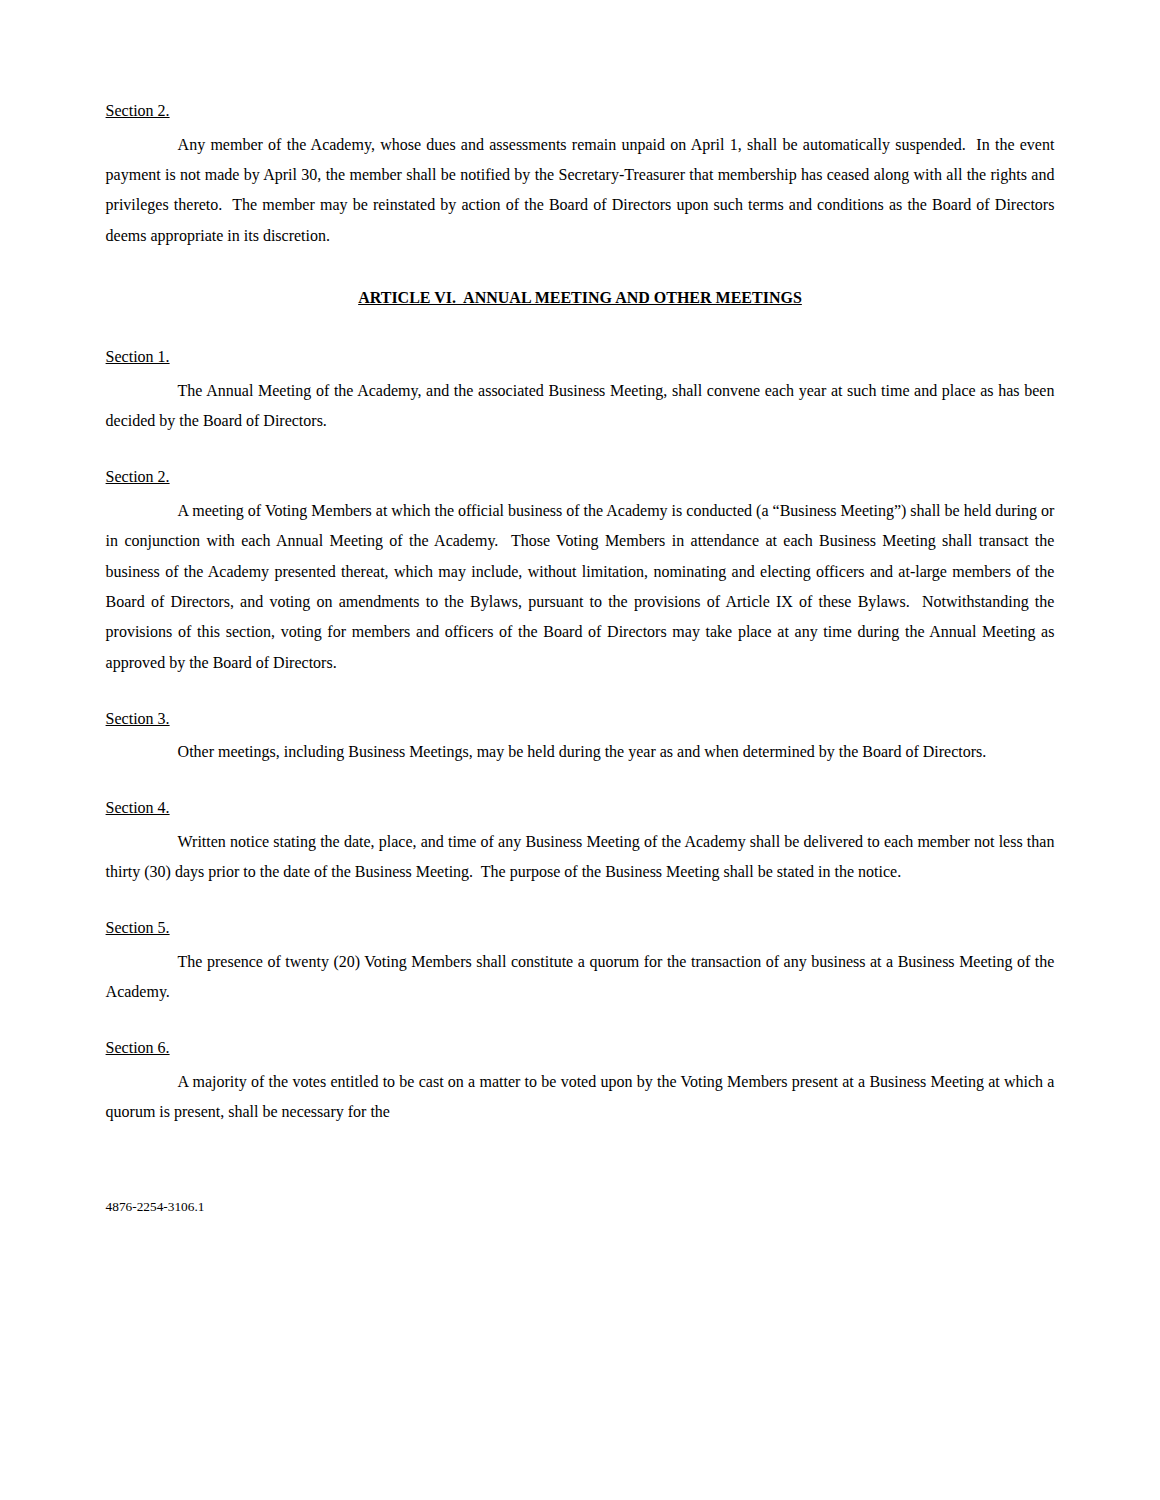Section 2.
Any member of the Academy, whose dues and assessments remain unpaid on April 1, shall be automatically suspended. In the event payment is not made by April 30, the member shall be notified by the Secretary-Treasurer that membership has ceased along with all the rights and privileges thereto. The member may be reinstated by action of the Board of Directors upon such terms and conditions as the Board of Directors deems appropriate in its discretion.
ARTICLE VI. ANNUAL MEETING AND OTHER MEETINGS
Section 1.
The Annual Meeting of the Academy, and the associated Business Meeting, shall convene each year at such time and place as has been decided by the Board of Directors.
Section 2.
A meeting of Voting Members at which the official business of the Academy is conducted (a “Business Meeting”) shall be held during or in conjunction with each Annual Meeting of the Academy. Those Voting Members in attendance at each Business Meeting shall transact the business of the Academy presented thereat, which may include, without limitation, nominating and electing officers and at-large members of the Board of Directors, and voting on amendments to the Bylaws, pursuant to the provisions of Article IX of these Bylaws. Notwithstanding the provisions of this section, voting for members and officers of the Board of Directors may take place at any time during the Annual Meeting as approved by the Board of Directors.
Section 3.
Other meetings, including Business Meetings, may be held during the year as and when determined by the Board of Directors.
Section 4.
Written notice stating the date, place, and time of any Business Meeting of the Academy shall be delivered to each member not less than thirty (30) days prior to the date of the Business Meeting. The purpose of the Business Meeting shall be stated in the notice.
Section 5.
The presence of twenty (20) Voting Members shall constitute a quorum for the transaction of any business at a Business Meeting of the Academy.
Section 6.
A majority of the votes entitled to be cast on a matter to be voted upon by the Voting Members present at a Business Meeting at which a quorum is present, shall be necessary for the
4876-2254-3106.1